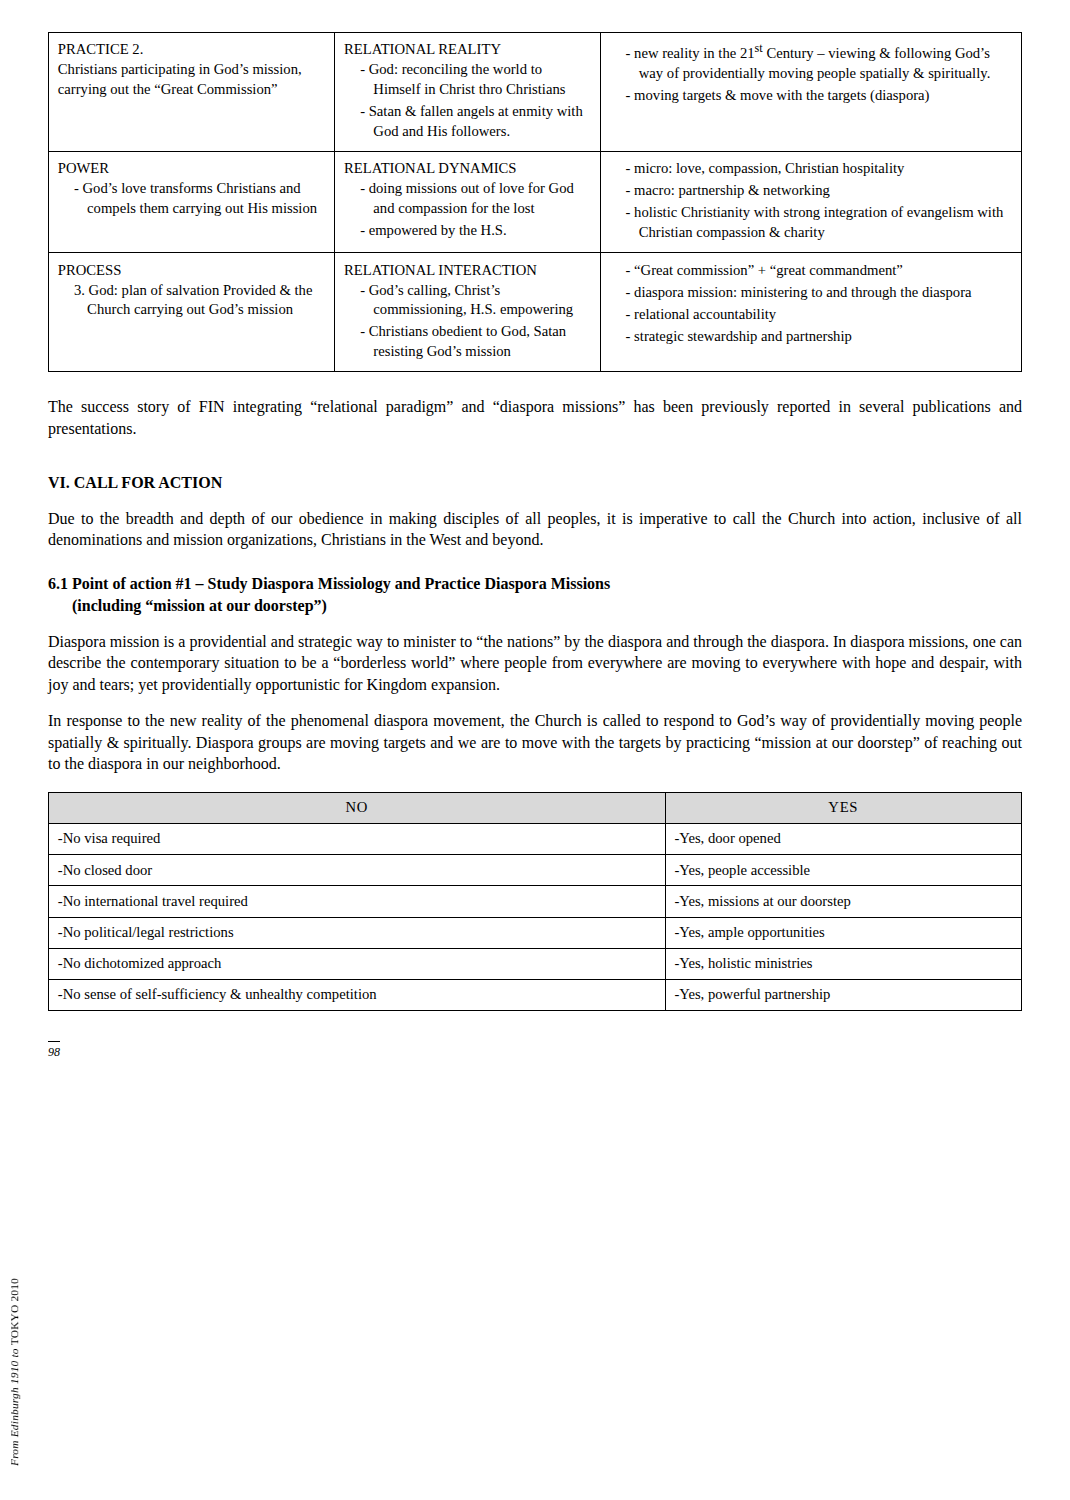| PRACTICE 2. Christians participating in God’s mission, carrying out the “Great Commission” | RELATIONAL REALITY - God: reconciling the world to Himself in Christ thro Christians - Satan & fallen angels at enmity with God and His followers. | - new reality in the 21 st Century – viewing & following God’s way of providentially moving people spatially & spiritually. - moving targets & move with the targets (diaspora) |
| POWER - God’s love transforms Christians and compels them carrying out His mission | RELATIONAL DYNAMICS - doing missions out of love for God and compassion for the lost - empowered by the H.S. | - micro: love, compassion, Christian hospitality - macro: partnership & networking - holistic Christianity with strong integration of evangelism with Christian compassion & charity |
| PROCESS 3. God: plan of salvation Provided & the Church carrying out God’s mission | RELATIONAL INTERACTION - God’s calling, Christ’s commissioning, H.S. empowering - Christians obedient to God, Satan resisting God’s mission | - “Great commission” + “great commandment” - diaspora mission: ministering to and through the diaspora - relational accountability - strategic stewardship and partnership |
The success story of FIN integrating “relational paradigm” and “diaspora missions” has been previously reported in several publications and presentations.
VI. CALL FOR ACTION
Due to the breadth and depth of our obedience in making disciples of all peoples, it is imperative to call the Church into action, inclusive of all denominations and mission organizations, Christians in the West and beyond.
6.1 Point of action #1 – Study Diaspora Missiology and Practice Diaspora Missions (including “mission at our doorstep”)
Diaspora mission is a providential and strategic way to minister to “the nations” by the diaspora and through the diaspora. In diaspora missions, one can describe the contemporary situation to be a “borderless world” where people from everywhere are moving to everywhere with hope and despair, with joy and tears; yet providentially opportunistic for Kingdom expansion.
In response to the new reality of the phenomenal diaspora movement, the Church is called to respond to God’s way of providentially moving people spatially & spiritually. Diaspora groups are moving targets and we are to move with the targets by practicing “mission at our doorstep” of reaching out to the diaspora in our neighborhood.
| NO | YES |
| --- | --- |
| -No visa required | -Yes, door opened |
| -No closed door | -Yes, people accessible |
| -No international travel required | -Yes, missions at our doorstep |
| -No political/legal restrictions | -Yes, ample opportunities |
| -No dichotomized approach | -Yes, holistic ministries |
| -No sense of self-sufficiency & unhealthy competition | -Yes, powerful partnership |
From Edinburgh 1910 to TOKYO 2010
98